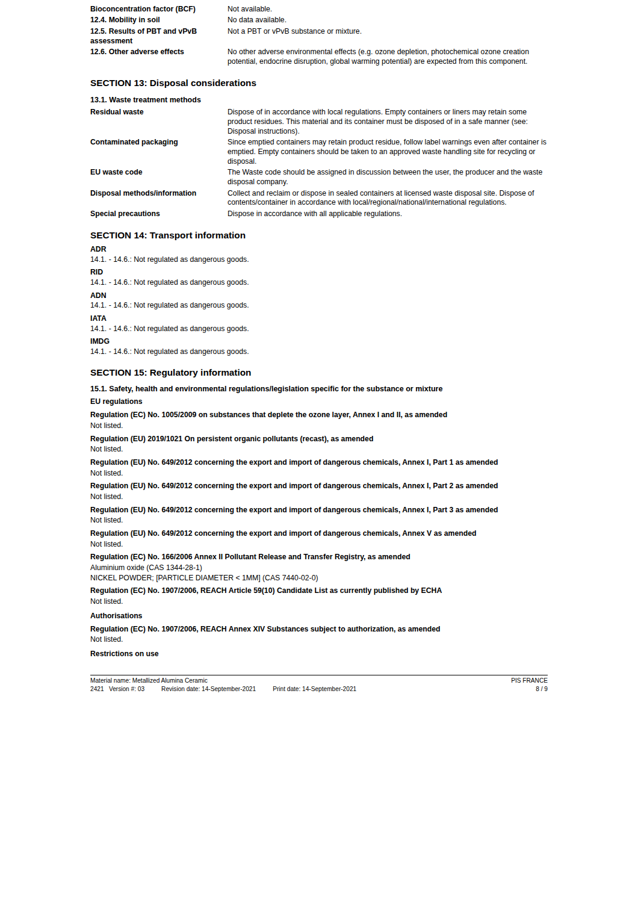| Bioconcentration factor (BCF) | Not available. |
| 12.4. Mobility in soil | No data available. |
| 12.5. Results of PBT and vPvB assessment | Not a PBT or vPvB substance or mixture. |
| 12.6. Other adverse effects | No other adverse environmental effects (e.g. ozone depletion, photochemical ozone creation potential, endocrine disruption, global warming potential) are expected from this component. |
SECTION 13: Disposal considerations
13.1. Waste treatment methods
| Residual waste | Dispose of in accordance with local regulations. Empty containers or liners may retain some product residues. This material and its container must be disposed of in a safe manner (see: Disposal instructions). |
| Contaminated packaging | Since emptied containers may retain product residue, follow label warnings even after container is emptied. Empty containers should be taken to an approved waste handling site for recycling or disposal. |
| EU waste code | The Waste code should be assigned in discussion between the user, the producer and the waste disposal company. |
| Disposal methods/information | Collect and reclaim or dispose in sealed containers at licensed waste disposal site. Dispose of contents/container in accordance with local/regional/national/international regulations. |
| Special precautions | Dispose in accordance with all applicable regulations. |
SECTION 14: Transport information
ADR
14.1. - 14.6.: Not regulated as dangerous goods.
RID
14.1. - 14.6.: Not regulated as dangerous goods.
ADN
14.1. - 14.6.: Not regulated as dangerous goods.
IATA
14.1. - 14.6.: Not regulated as dangerous goods.
IMDG
14.1. - 14.6.: Not regulated as dangerous goods.
SECTION 15: Regulatory information
15.1. Safety, health and environmental regulations/legislation specific for the substance or mixture
EU regulations
Regulation (EC) No. 1005/2009 on substances that deplete the ozone layer, Annex I and II, as amended
Not listed.
Regulation (EU) 2019/1021 On persistent organic pollutants (recast), as amended
Not listed.
Regulation (EU) No. 649/2012 concerning the export and import of dangerous chemicals, Annex I, Part 1 as amended
Not listed.
Regulation (EU) No. 649/2012 concerning the export and import of dangerous chemicals, Annex I, Part 2 as amended
Not listed.
Regulation (EU) No. 649/2012 concerning the export and import of dangerous chemicals, Annex I, Part 3 as amended
Not listed.
Regulation (EU) No. 649/2012 concerning the export and import of dangerous chemicals, Annex V as amended
Not listed.
Regulation (EC) No. 166/2006 Annex II Pollutant Release and Transfer Registry, as amended
Aluminium oxide (CAS 1344-28-1)
NICKEL POWDER; [PARTICLE DIAMETER < 1MM] (CAS 7440-02-0)
Regulation (EC) No. 1907/2006, REACH Article 59(10) Candidate List as currently published by ECHA
Not listed.
Authorisations
Regulation (EC) No. 1907/2006, REACH Annex XIV Substances subject to authorization, as amended
Not listed.
Restrictions on use
Material name: Metallized Alumina Ceramic
PIS FRANCE
2421 Version #: 03 Revision date: 14-September-2021 Print date: 14-September-2021
8 / 9